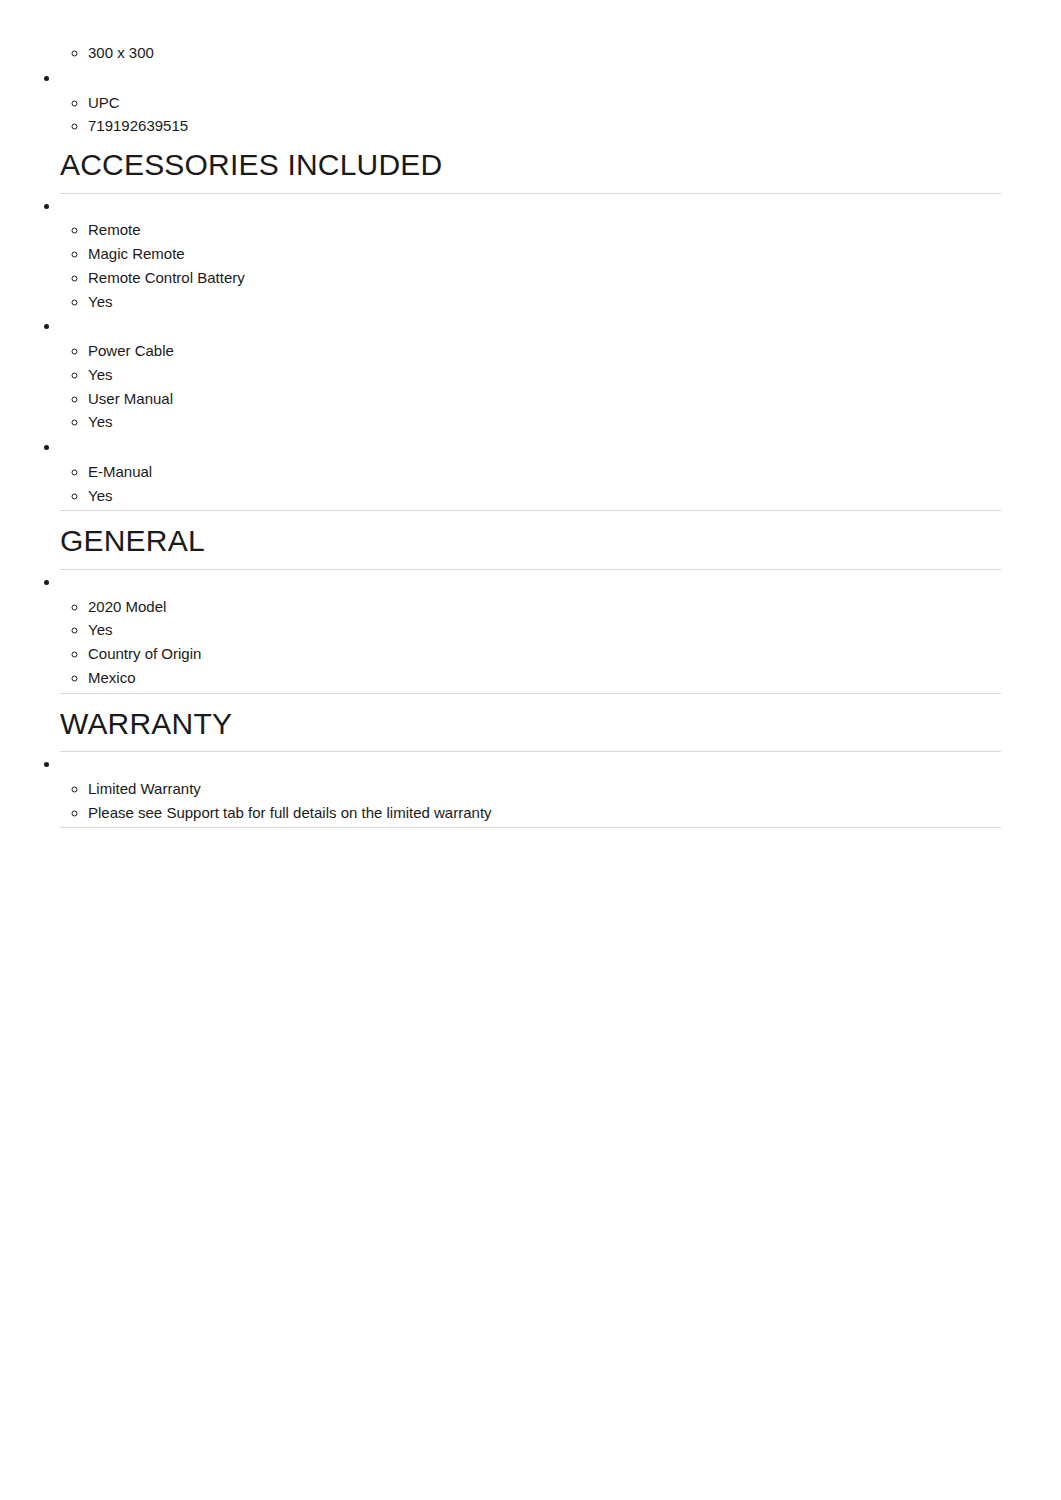300 x 300
UPC
719192639515
ACCESSORIES INCLUDED
Remote
Magic Remote
Remote Control Battery
Yes
Power Cable
Yes
User Manual
Yes
E-Manual
Yes
GENERAL
2020 Model
Yes
Country of Origin
Mexico
WARRANTY
Limited Warranty
Please see Support tab for full details on the limited warranty